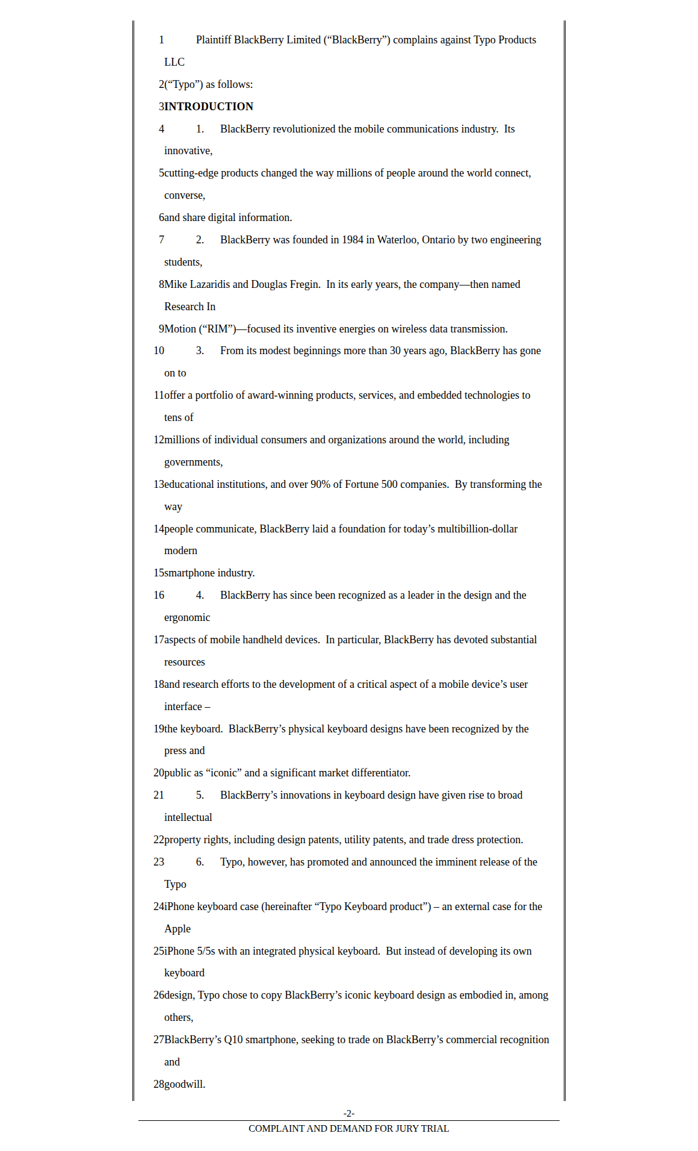| 1 | Plaintiff BlackBerry Limited (“BlackBerry”) complains against Typo Products LLC |
| 2 | (“Typo”) as follows: |
| 3 | INTRODUCTION |
| 4 | 1. BlackBerry revolutionized the mobile communications industry. Its innovative, |
| 5 | cutting-edge products changed the way millions of people around the world connect, converse, |
| 6 | and share digital information. |
| 7 | 2. BlackBerry was founded in 1984 in Waterloo, Ontario by two engineering students, |
| 8 | Mike Lazaridis and Douglas Fregin. In its early years, the company—then named Research In |
| 9 | Motion (“RIM”)—focused its inventive energies on wireless data transmission. |
| 10 | 3. From its modest beginnings more than 30 years ago, BlackBerry has gone on to |
| 11 | offer a portfolio of award-winning products, services, and embedded technologies to tens of |
| 12 | millions of individual consumers and organizations around the world, including governments, |
| 13 | educational institutions, and over 90% of Fortune 500 companies. By transforming the way |
| 14 | people communicate, BlackBerry laid a foundation for today’s multibillion-dollar modern |
| 15 | smartphone industry. |
| 16 | 4. BlackBerry has since been recognized as a leader in the design and the ergonomic |
| 17 | aspects of mobile handheld devices. In particular, BlackBerry has devoted substantial resources |
| 18 | and research efforts to the development of a critical aspect of a mobile device’s user interface – |
| 19 | the keyboard. BlackBerry’s physical keyboard designs have been recognized by the press and |
| 20 | public as “iconic” and a significant market differentiator. |
| 21 | 5. BlackBerry’s innovations in keyboard design have given rise to broad intellectual |
| 22 | property rights, including design patents, utility patents, and trade dress protection. |
| 23 | 6. Typo, however, has promoted and announced the imminent release of the Typo |
| 24 | iPhone keyboard case (hereinafter “Typo Keyboard product”) – an external case for the Apple |
| 25 | iPhone 5/5s with an integrated physical keyboard. But instead of developing its own keyboard |
| 26 | design, Typo chose to copy BlackBerry’s iconic keyboard design as embodied in, among others, |
| 27 | BlackBerry’s Q10 smartphone, seeking to trade on BlackBerry’s commercial recognition and |
| 28 | goodwill. |
-2-
COMPLAINT AND DEMAND FOR JURY TRIAL